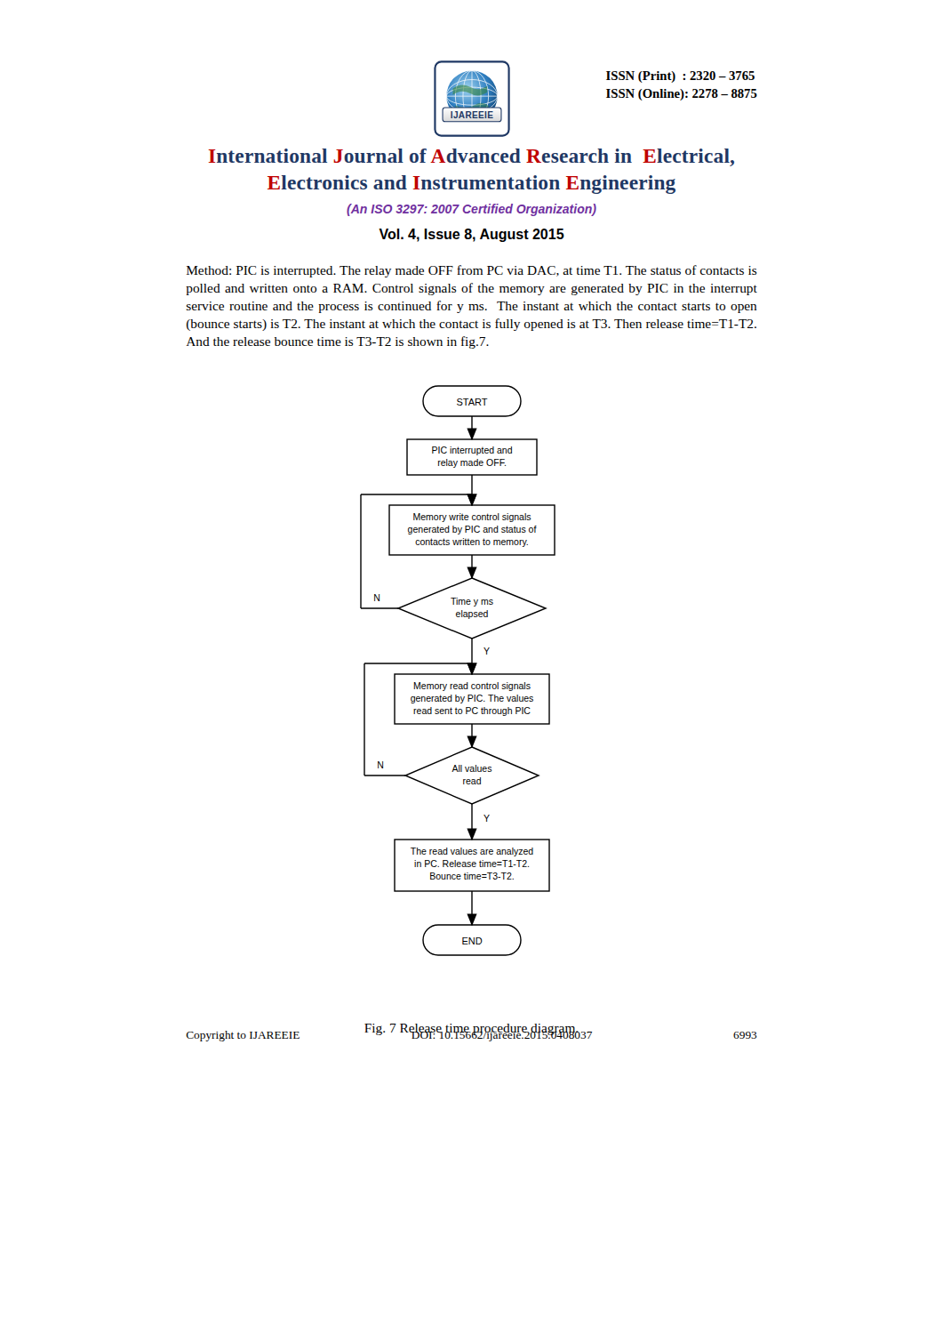IJAREEIE
ISSN (Print) : 2320 – 3765
ISSN (Online): 2278 – 8875
International Journal of Advanced Research in Electrical,
Electronics and Instrumentation Engineering
(An ISO 3297: 2007 Certified Organization)
Vol. 4, Issue 8, August 2015
Method: PIC is interrupted. The relay made OFF from PC via DAC, at time T1. The status of contacts is polled and written onto a RAM. Control signals of the memory are generated by PIC in the interrupt service routine and the process is continued for y ms. The instant at which the contact starts to open (bounce starts) is T2. The instant at which the contact is fully opened is at T3. Then release time=T1-T2. And the release bounce time is T3-T2 is shown in fig.7.
START PIC interrupted and relay made OFF. Memory write control signals generated by PIC and status of contacts written to memory. Time y ms elapsed N Y Memory read control signals generated by PIC. The values read sent to PC through PIC All values read N Y The read values are analyzed in PC. Release time=T1-T2. Bounce time=T3-T2. END
Fig. 7 Release time procedure diagram.
Copyright to IJAREEIE
DOI: 10.15662/ijareeie.2015.0408037
6993